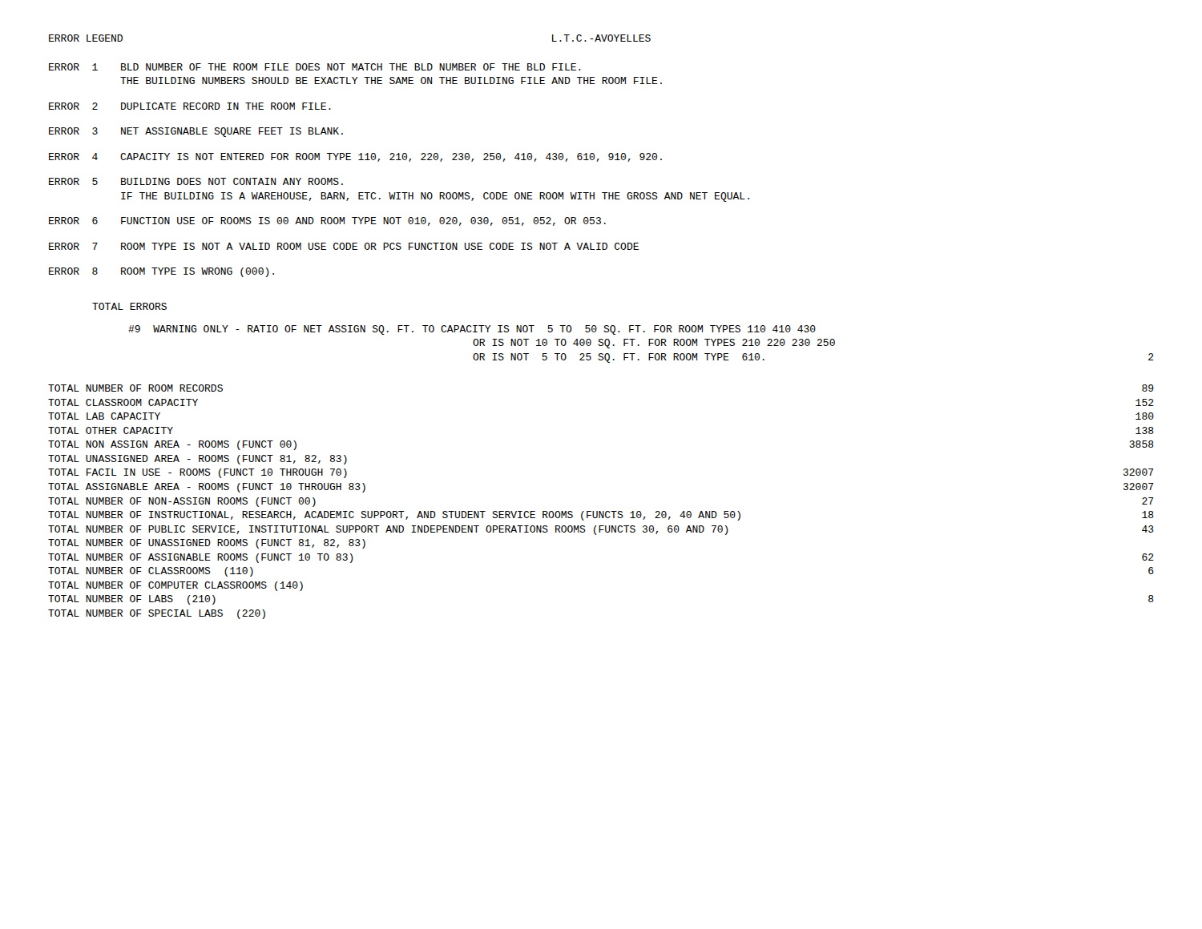ERROR LEGEND L.T.C.-AVOYELLES
ERROR 1
BLD NUMBER OF THE ROOM FILE DOES NOT MATCH THE BLD NUMBER OF THE BLD FILE.
THE BUILDING NUMBERS SHOULD BE EXACTLY THE SAME ON THE BUILDING FILE AND THE ROOM FILE.
ERROR 2
DUPLICATE RECORD IN THE ROOM FILE.
ERROR 3
NET ASSIGNABLE SQUARE FEET IS BLANK.
ERROR 4
CAPACITY IS NOT ENTERED FOR ROOM TYPE 110, 210, 220, 230, 250, 410, 430, 610, 910, 920.
ERROR 5
BUILDING DOES NOT CONTAIN ANY ROOMS.
IF THE BUILDING IS A WAREHOUSE, BARN, ETC. WITH NO ROOMS, CODE ONE ROOM WITH THE GROSS AND NET EQUAL.
ERROR 6
FUNCTION USE OF ROOMS IS 00 AND ROOM TYPE NOT 010, 020, 030, 051, 052, OR 053.
ERROR 7
ROOM TYPE IS NOT A VALID ROOM USE CODE OR PCS FUNCTION USE CODE IS NOT A VALID CODE
ERROR 8
ROOM TYPE IS WRONG (000).
TOTAL ERRORS
#9 WARNING ONLY - RATIO OF NET ASSIGN SQ. FT. TO CAPACITY IS NOT 5 TO 50 SQ. FT. FOR ROOM TYPES 110 410 430
OR IS NOT 10 TO 400 SQ. FT. FOR ROOM TYPES 210 220 230 250
OR IS NOT 5 TO 25 SQ. FT. FOR ROOM TYPE 610.
2
| TOTAL NUMBER OF ROOM RECORDS | 89 |
| TOTAL CLASSROOM CAPACITY | 152 |
| TOTAL LAB CAPACITY | 180 |
| TOTAL OTHER CAPACITY | 138 |
| TOTAL NON ASSIGN AREA - ROOMS (FUNCT 00) | 3858 |
| TOTAL UNASSIGNED AREA - ROOMS (FUNCT 81, 82, 83) | |
| TOTAL FACIL IN USE - ROOMS (FUNCT 10 THROUGH 70) | 32007 |
| TOTAL ASSIGNABLE AREA - ROOMS (FUNCT 10 THROUGH 83) | 32007 |
| TOTAL NUMBER OF NON-ASSIGN ROOMS (FUNCT 00) | 27 |
| TOTAL NUMBER OF INSTRUCTIONAL, RESEARCH, ACADEMIC SUPPORT, AND STUDENT SERVICE ROOMS (FUNCTS 10, 20, 40 AND 50) | 18 |
| TOTAL NUMBER OF PUBLIC SERVICE, INSTITUTIONAL SUPPORT AND INDEPENDENT OPERATIONS ROOMS (FUNCTS 30, 60 AND 70) | 43 |
| TOTAL NUMBER OF UNASSIGNED ROOMS (FUNCT 81, 82, 83) | |
| TOTAL NUMBER OF ASSIGNABLE ROOMS (FUNCT 10 TO 83) | 62 |
| TOTAL NUMBER OF CLASSROOMS (110) | 6 |
| TOTAL NUMBER OF COMPUTER CLASSROOMS (140) | |
| TOTAL NUMBER OF LABS (210) | 8 |
| TOTAL NUMBER OF SPECIAL LABS (220) | |